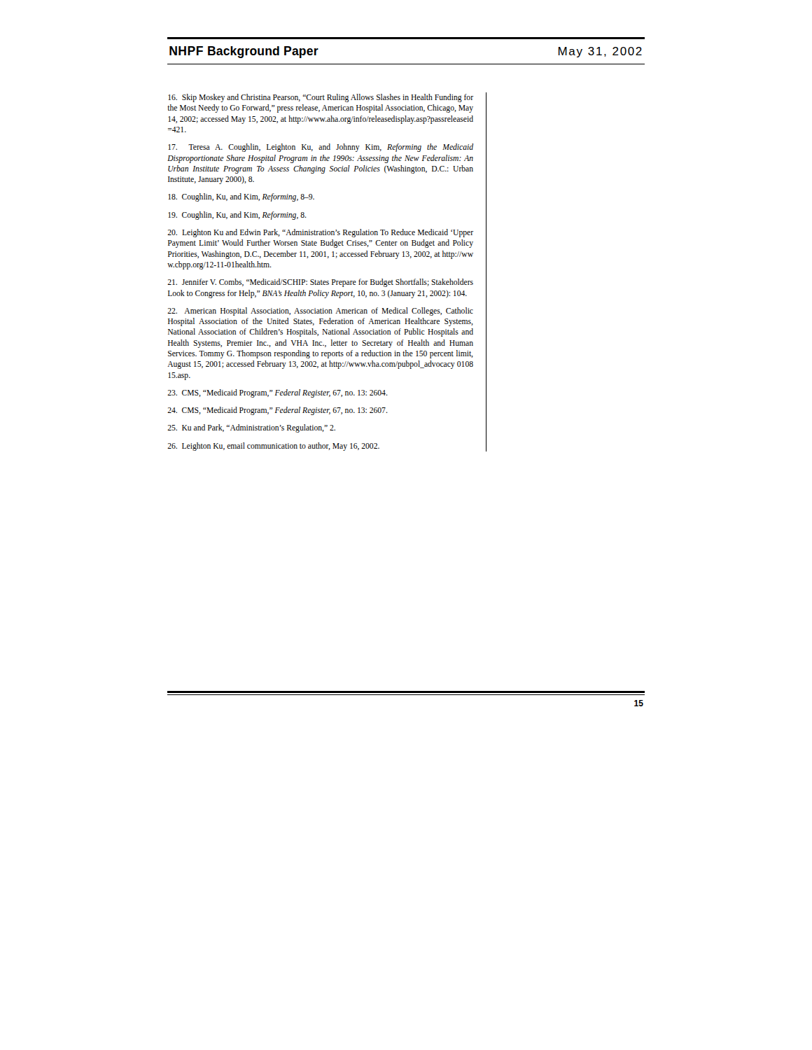NHPF Background Paper
May 31, 2002
16. Skip Moskey and Christina Pearson, “Court Ruling Allows Slashes in Health Funding for the Most Needy to Go Forward,” press release, American Hospital Association, Chicago, May 14, 2002; accessed May 15, 2002, at http://www.aha.org/info/releasedisplay.asp?passreleaseid=421.
17. Teresa A. Coughlin, Leighton Ku, and Johnny Kim, Reforming the Medicaid Disproportionate Share Hospital Program in the 1990s: Assessing the New Federalism: An Urban Institute Program To Assess Changing Social Policies (Washington, D.C.: Urban Institute, January 2000), 8.
18. Coughlin, Ku, and Kim, Reforming, 8–9.
19. Coughlin, Ku, and Kim, Reforming, 8.
20. Leighton Ku and Edwin Park, “Administration’s Regulation To Reduce Medicaid ‘Upper Payment Limit’ Would Further Worsen State Budget Crises,” Center on Budget and Policy Priorities, Washington, D.C., December 11, 2001, 1; accessed February 13, 2002, at http://www.cbpp.org/12-11-01health.htm.
21. Jennifer V. Combs, “Medicaid/SCHIP: States Prepare for Budget Shortfalls; Stakeholders Look to Congress for Help,” BNA’s Health Policy Report, 10, no. 3 (January 21, 2002): 104.
22. American Hospital Association, Association American of Medical Colleges, Catholic Hospital Association of the United States, Federation of American Healthcare Systems, National Association of Children’s Hospitals, National Association of Public Hospitals and Health Systems, Premier Inc., and VHA Inc., letter to Secretary of Health and Human Services. Tommy G. Thompson responding to reports of a reduction in the 150 percent limit, August 15, 2001; accessed February 13, 2002, at http://www.vha.com/pubpol_advocacy 010815.asp.
23. CMS, “Medicaid Program,” Federal Register, 67, no. 13: 2604.
24. CMS, “Medicaid Program,” Federal Register, 67, no. 13: 2607.
25. Ku and Park, “Administration’s Regulation,” 2.
26. Leighton Ku, email communication to author, May 16, 2002.
15